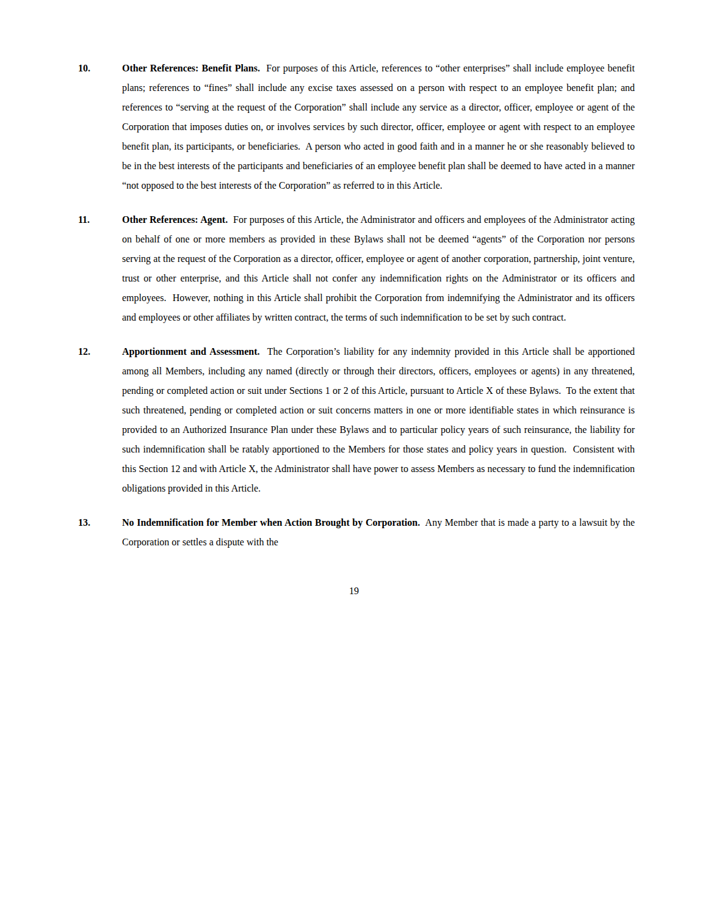10.
Other References: Benefit Plans. For purposes of this Article, references to “other enterprises” shall include employee benefit plans; references to “fines” shall include any excise taxes assessed on a person with respect to an employee benefit plan; and references to “serving at the request of the Corporation” shall include any service as a director, officer, employee or agent of the Corporation that imposes duties on, or involves services by such director, officer, employee or agent with respect to an employee benefit plan, its participants, or beneficiaries. A person who acted in good faith and in a manner he or she reasonably believed to be in the best interests of the participants and beneficiaries of an employee benefit plan shall be deemed to have acted in a manner “not opposed to the best interests of the Corporation” as referred to in this Article.
11.
Other References: Agent. For purposes of this Article, the Administrator and officers and employees of the Administrator acting on behalf of one or more members as provided in these Bylaws shall not be deemed “agents” of the Corporation nor persons serving at the request of the Corporation as a director, officer, employee or agent of another corporation, partnership, joint venture, trust or other enterprise, and this Article shall not confer any indemnification rights on the Administrator or its officers and employees. However, nothing in this Article shall prohibit the Corporation from indemnifying the Administrator and its officers and employees or other affiliates by written contract, the terms of such indemnification to be set by such contract.
12.
Apportionment and Assessment. The Corporation’s liability for any indemnity provided in this Article shall be apportioned among all Members, including any named (directly or through their directors, officers, employees or agents) in any threatened, pending or completed action or suit under Sections 1 or 2 of this Article, pursuant to Article X of these Bylaws. To the extent that such threatened, pending or completed action or suit concerns matters in one or more identifiable states in which reinsurance is provided to an Authorized Insurance Plan under these Bylaws and to particular policy years of such reinsurance, the liability for such indemnification shall be ratably apportioned to the Members for those states and policy years in question. Consistent with this Section 12 and with Article X, the Administrator shall have power to assess Members as necessary to fund the indemnification obligations provided in this Article.
13.
No Indemnification for Member when Action Brought by Corporation. Any Member that is made a party to a lawsuit by the Corporation or settles a dispute with the
19